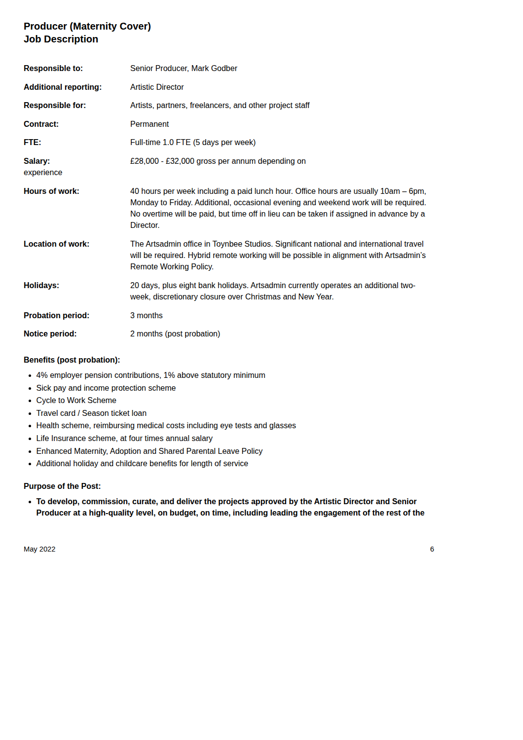Producer (Maternity Cover)
Job Description
| Responsible to: | Senior Producer, Mark Godber |
| Additional reporting: | Artistic Director |
| Responsible for: | Artists, partners, freelancers, and other project staff |
| Contract: | Permanent |
| FTE: | Full-time 1.0 FTE (5 days per week) |
| Salary: experience | £28,000 - £32,000 gross per annum depending on |
| Hours of work: | 40 hours per week including a paid lunch hour. Office hours are usually 10am – 6pm, Monday to Friday. Additional, occasional evening and weekend work will be required. No overtime will be paid, but time off in lieu can be taken if assigned in advance by a Director. |
| Location of work: | The Artsadmin office in Toynbee Studios. Significant national and international travel will be required. Hybrid remote working will be possible in alignment with Artsadmin’s Remote Working Policy. |
| Holidays: | 20 days, plus eight bank holidays. Artsadmin currently operates an additional two-week, discretionary closure over Christmas and New Year. |
| Probation period: | 3 months |
| Notice period: | 2 months (post probation) |
Benefits (post probation):
4% employer pension contributions, 1% above statutory minimum
Sick pay and income protection scheme
Cycle to Work Scheme
Travel card / Season ticket loan
Health scheme, reimbursing medical costs including eye tests and glasses
Life Insurance scheme, at four times annual salary
Enhanced Maternity, Adoption and Shared Parental Leave Policy
Additional holiday and childcare benefits for length of service
Purpose of the Post:
To develop, commission, curate, and deliver the projects approved by the Artistic Director and Senior Producer at a high-quality level, on budget, on time, including leading the engagement of the rest of the
May 2022 6